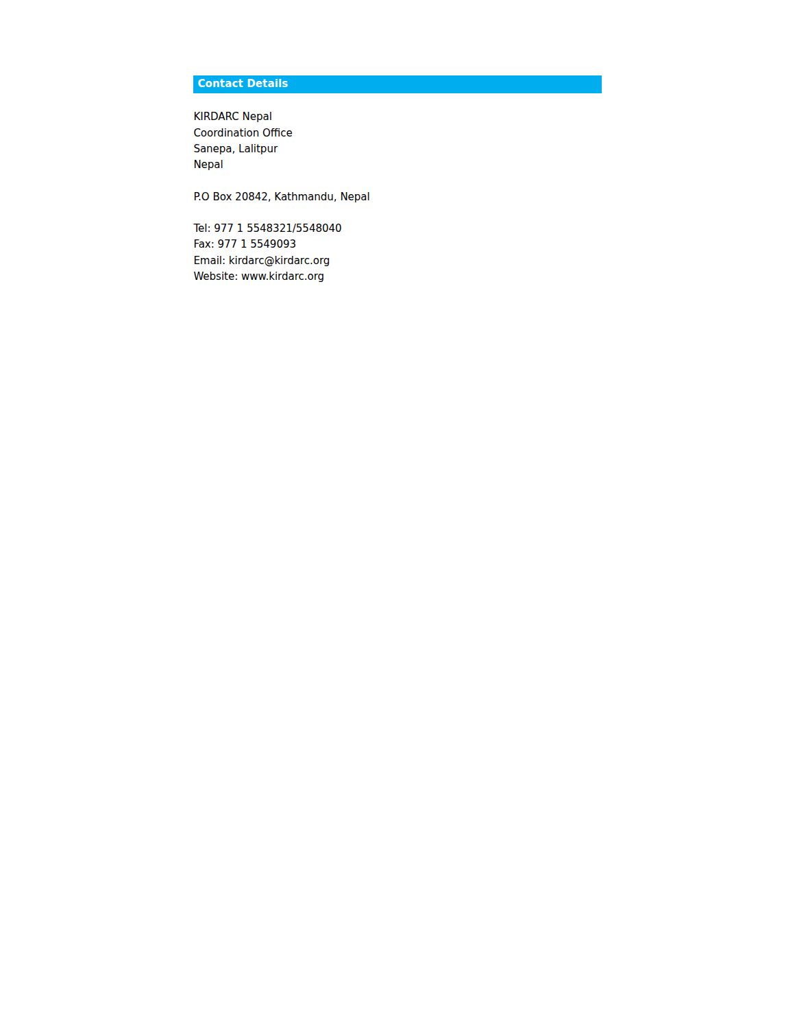Contact Details
KIRDARC Nepal
Coordination Office
Sanepa, Lalitpur
Nepal
P.O Box 20842, Kathmandu, Nepal
Tel: 977 1 5548321/5548040
Fax: 977 1 5549093
Email: kirdarc@kirdarc.org
Website: www.kirdarc.org